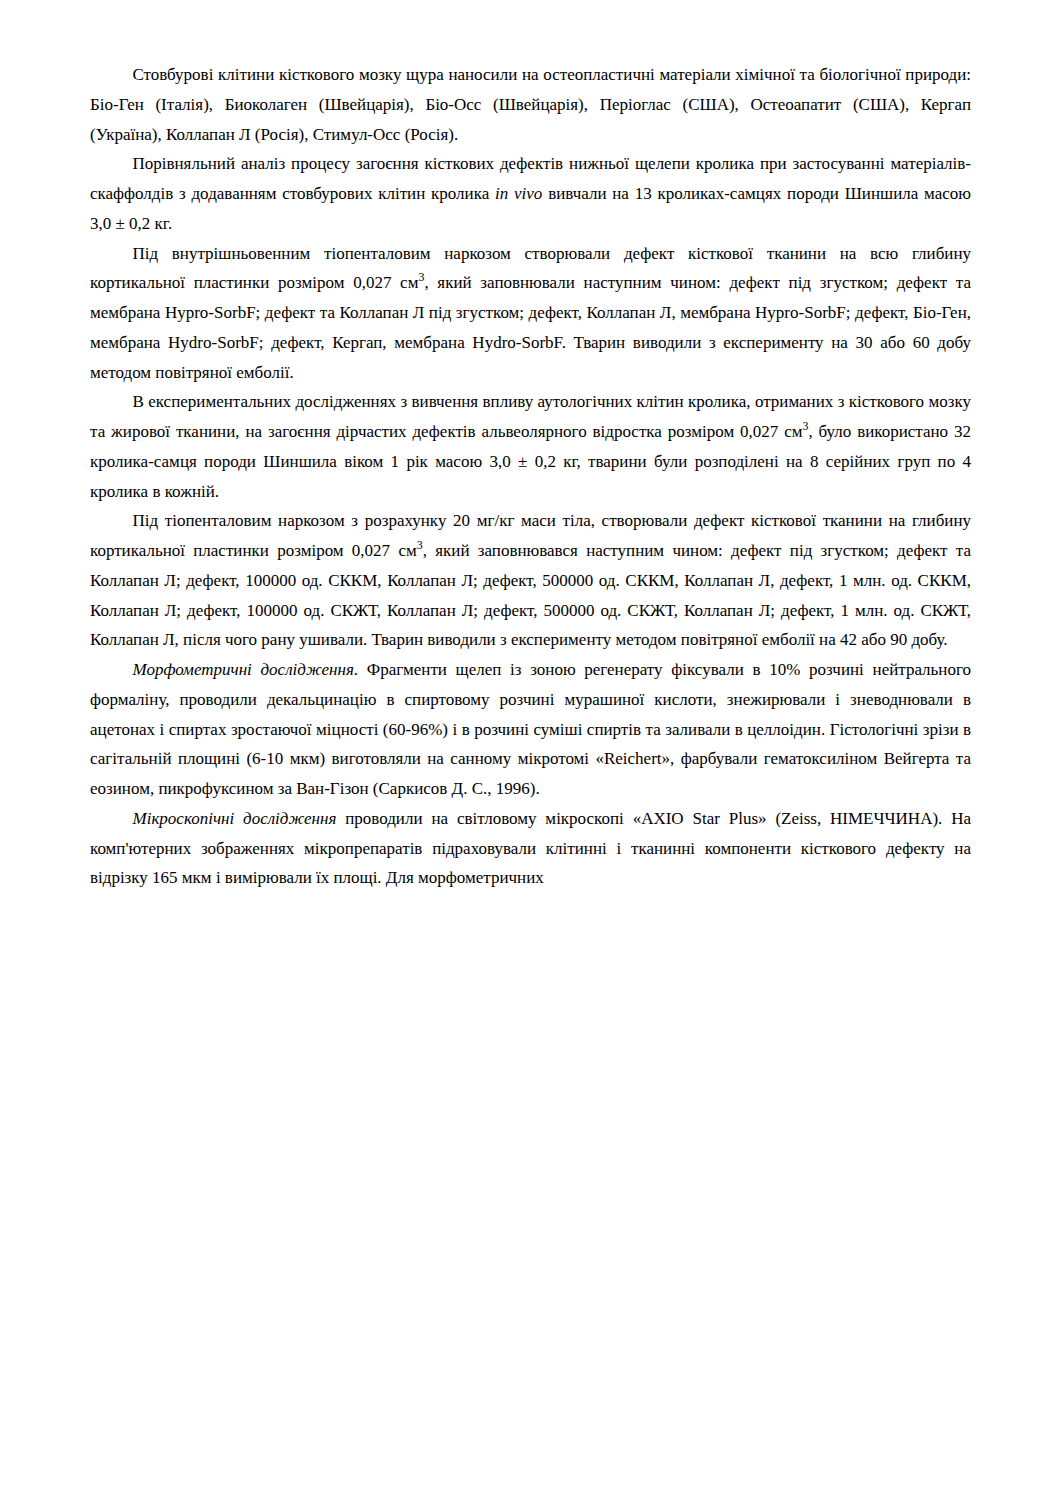Стовбурові клітини кісткового мозку щура наносили на остеопластичні матеріали хімічної та біологічної природи: Біо-Ген (Італія), Биоколаген (Швейцарія), Біо-Осс (Швейцарія), Періоглас (США), Остеоапатит (США), Кергап (Україна), Коллапан Л (Росія), Стимул-Осс (Росія).
Порівняльний аналіз процесу загоєння кісткових дефектів нижньої щелепи кролика при застосуванні матеріалів-скаффолдів з додаванням стовбурових клітин кролика in vivo вивчали на 13 кроликах-самцях породи Шиншила масою 3,0 ± 0,2 кг.
Під внутрішньовенним тіопенталовим наркозом створювали дефект кісткової тканини на всю глибину кортикальної пластинки розміром 0,027 см3, який заповнювали наступним чином: дефект під згустком; дефект та мембрана Hypro-SorbF; дефект та Коллапан Л під згустком; дефект, Коллапан Л, мембрана Hypro-SorbF; дефект, Біо-Ген, мембрана Hydro-SorbF; дефект, Кергап, мембрана Hydro-SorbF. Тварин виводили з експерименту на 30 або 60 добу методом повітряної емболії.
В експериментальних дослідженнях з вивчення впливу аутологічних клітин кролика, отриманих з кісткового мозку та жирової тканини, на загоєння дірчастих дефектів альвеолярного відростка розміром 0,027 см3, було використано 32 кролика-самця породи Шиншила віком 1 рік масою 3,0 ± 0,2 кг, тварини були розподілені на 8 серійних груп по 4 кролика в кожній.
Під тіопенталовим наркозом з розрахунку 20 мг/кг маси тіла, створювали дефект кісткової тканини на глибину кортикальної пластинки розміром 0,027 см3, який заповнювався наступним чином: дефект під згустком; дефект та Коллапан Л; дефект, 100000 од. СККМ, Коллапан Л; дефект, 500000 од. СККМ, Коллапан Л, дефект, 1 млн. од. СККМ, Коллапан Л; дефект, 100000 од. СКЖТ, Коллапан Л; дефект, 500000 од. СКЖТ, Коллапан Л; дефект, 1 млн. од. СКЖТ, Коллапан Л, після чого рану ушивали. Тварин виводили з експерименту методом повітряної емболії на 42 або 90 добу.
Морфометричні дослідження. Фрагменти щелеп із зоною регенерату фіксували в 10% розчині нейтрального формаліну, проводили декальцинацію в спиртовому розчині мурашиної кислоти, знежирювали і зневоднювали в ацетонах і спиртах зростаючої міцності (60-96%) і в розчині суміші спиртів та заливали в целлоідин. Гістологічні зрізи в сагітальній площині (6-10 мкм) виготовляли на санному мікротомі «Reichert», фарбували гематоксиліном Вейгерта та еозином, пикрофуксином за Ван-Гізон (Саркисов Д. С., 1996).
Мікроскопічні дослідження проводили на світловому мікроскопі «AXIO Star Plus» (Zeiss, НІМЕЧЧИНА). На комп'ютерних зображеннях мікропрепаратів підраховували клітинні і тканинні компоненти кісткового дефекту на відрізку 165 мкм і вимірювали їх площі. Для морфометричних